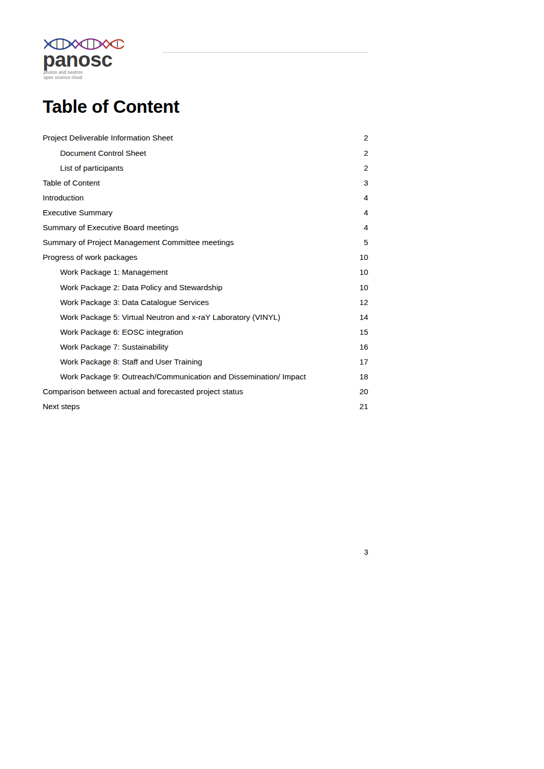panosc
photon and neutron
open science cloud
Table of Content
Project Deliverable Information Sheet 2
Document Control Sheet 2
List of participants 2
Table of Content 3
Introduction 4
Executive Summary 4
Summary of Executive Board meetings 4
Summary of Project Management Committee meetings 5
Progress of work packages 10
Work Package 1: Management 10
Work Package 2: Data Policy and Stewardship 10
Work Package 3: Data Catalogue Services 12
Work Package 5: Virtual Neutron and x-raY Laboratory (VINYL) 14
Work Package 6: EOSC integration 15
Work Package 7: Sustainability 16
Work Package 8: Staff and User Training 17
Work Package 9: Outreach/Communication and Dissemination/ Impact 18
Comparison between actual and forecasted project status 20
Next steps 21
3